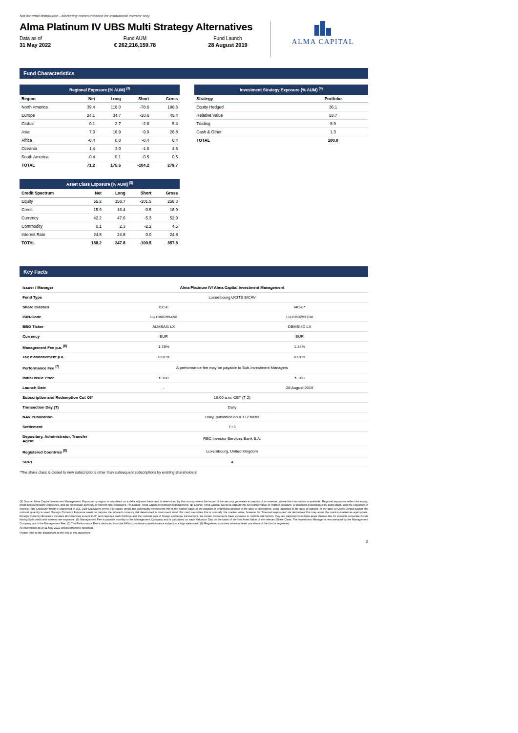Not for retail distribution - Marketing communication for institutional investor only
Alma Platinum IV UBS Multi Strategy Alternatives
Data as of
31 May 2022
Fund AUM
€ 262,216,159.78
Fund Launch
28 August 2019
ALMA CAPITAL
Fund Characteristics
| Regional Exposure (% AUM) (3) |
| --- |
| Region | Net | Long | Short | Gross |
| North America | 39.4 | 118.0 | -78.6 | 196.6 |
| Europe | 24.1 | 34.7 | -10.6 | 45.4 |
| Global | 0.1 | 2.7 | -2.6 | 5.4 |
| Asia | 7.0 | 16.9 | -9.9 | 26.8 |
| Africa | -0.4 | 0.0 | -0.4 | 0.4 |
| Oceania | 1.4 | 3.0 | -1.6 | 4.6 |
| South America | -0.4 | 0.1 | -0.5 | 0.5 |
| TOTAL | 71.2 | 175.5 | -104.2 | 279.7 |
| Asset Class Exposure (% AUM) (5) |
| --- |
| Credit Spectrum | Net | Long | Short | Gross |
| Equity | 55.2 | 156.7 | -101.5 | 258.3 |
| Credit | 15.9 | 16.4 | -0.5 | 16.9 |
| Currency | 42.2 | 47.6 | -5.3 | 52.9 |
| Commodity | 0.1 | 2.3 | -2.2 | 4.5 |
| Interest Rate | 24.8 | 24.8 | 0.0 | 24.8 |
| TOTAL | 138.2 | 247.8 | -109.5 | 357.3 |
| Investment Strategy Exposure (% AUM) (4) |
| --- |
| Strategy | Portfolio |
| Equity Hedged | 36.1 |
| Relative Value | 53.7 |
| Trading | 8.9 |
| Cash & Other | 1.3 |
| TOTAL | 100.0 |
Key Facts
| Issuer / Manager | Alma Platinum IV/ Alma Capital Investment Management |
| Fund Type | Luxembourg UCITS SICAV |
| Share Classes | I1C-E | I4C-E* |
| ISIN-Code | LU1960255450 | LU1960255708 |
| BBG Ticker | ALMSAI1 LX | DBMSI4C LX |
| Currency | EUR | EUR |
| Management Fee p.a. (6) | 1.78% | 1.44% |
| Tax d'abonnement p.a. | 0.01% | 0.01% |
| Performance Fee (7) | A performance fee may be payable to Sub-Investment Managers |
| Initial Issue Price | € 100 | € 100 |
| Launch Date | - | 28 August 2019 |
| Subscription and Redemption Cut-Off | 10:00 a.m. CET (T-2) |
| Transaction Day (T) | Daily |
| NAV Publication | Daily, published on a T+2 basis |
| Settlement | T+3 |
| Depositary, Administrator, Transfer Agent | RBC Investor Services Bank S.A. |
| Registered Countries (8) | Luxembourg, United Kingdom |
| SRRI | 4 |
*The share class is closed to new subscriptions other than subsequent subscriptions by existing shareholders
(3) Source: Alma Capital Investment Management. Exposure by region is calculated on a delta adjusted basis and is determined by the country where the issuer of the security generates a majority of its revenue, where this information is available. Regional exposures reflect the equity, credit and commodity exposures, and do not include currency or interest rate exposures. (4) Source: Alma Capital Investment Management. (5) Source: Alma Capital. Seeks to capture the full market value or 'market exposure' of positions decomposed by asset class, with the exception of Interest Rate Exposure which is expressed in U.S. 10yr Equivalent terms. For equity, credit and commodity instruments this is the market value of the position or underlying position in the case of derivatives, delta–adjusted in the case of options. In the case of Credit Default Swaps the notional quantity is used. Foreign Currency Exposure seeks to capture the inherent currency risk determined at instrument level. For cash securities this is normally the market value, however for 'financed exposures' via derivatives this may equal the mark-to-market as appropriate. Foreign Currency Exposure includes all currencies except EUR, and captures cash holdings and the notional legs of foreign exchange transactions. As certain instruments have exposure to multiple risk factors, they are captured in multiple asset classes like for example corporate bonds having both credit and interest rate exposure. (6) Management Fee is payable monthly to the Management Company and is calculated on each Valuation Day on the basis of the Net Asset Value of the relevant Share Class. The Investment Manager is remunerated by the Management Company out of the Management Fee. (7) The Performance Fee is deducted from the NAVs cumulative outperformance subject to a high watermark. (8) Registered countries where at least one share of the fund is registered.
All information as of 31 May 2022 unless otherwise specified.
Please refer to the disclaimers at the end of this document.
2